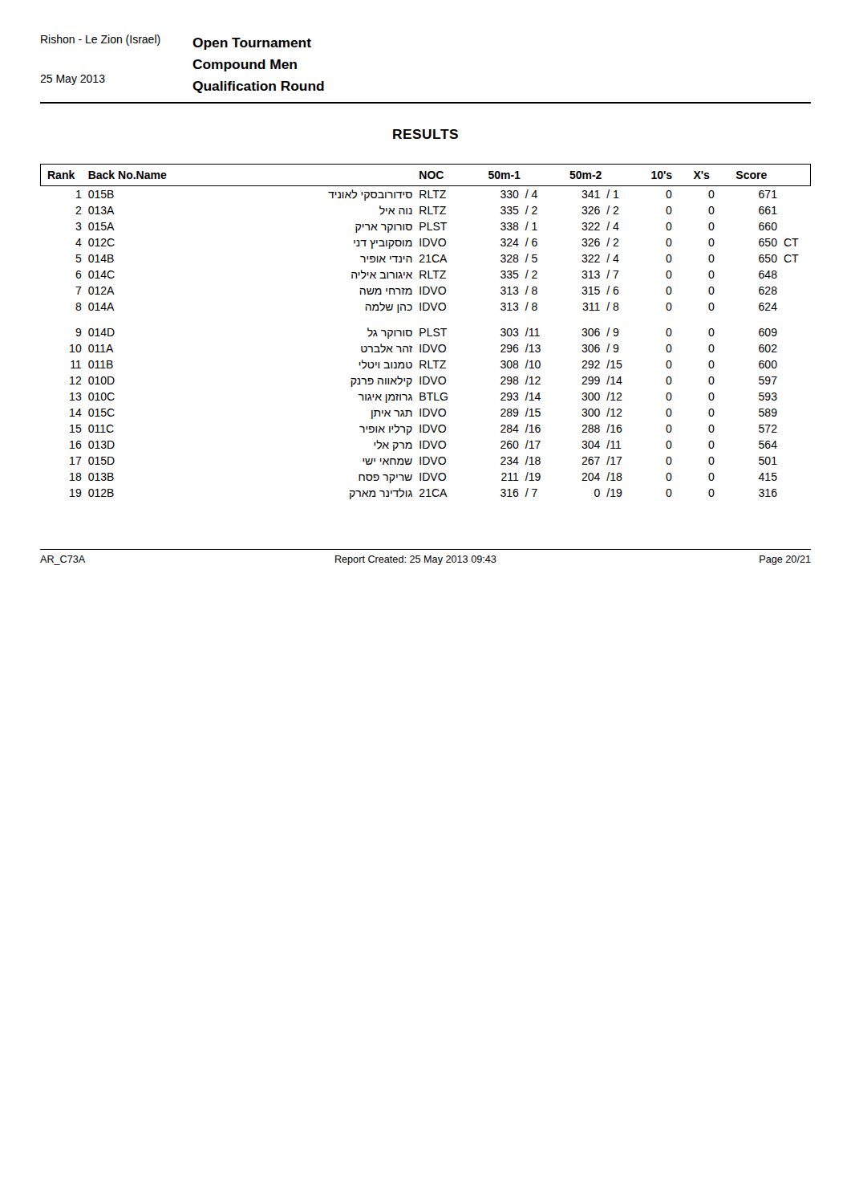Rishon - Le Zion (Israel)
25 May 2013
Open Tournament
Compound Men
Qualification Round
RESULTS
| Rank | Back No.Name | NOC | 50m-1 | 50m-2 | 10's | X's | Score |
| --- | --- | --- | --- | --- | --- | --- | --- |
| 1 | 015B | סידורובסקי לאוניד | RLTZ | 330 | / 4 | 341 | / 1 | 0 | 0 | 671 | |
| 2 | 013A | נוה איל | RLTZ | 335 | / 2 | 326 | / 2 | 0 | 0 | 661 | |
| 3 | 015A | סורוקר אריק | PLST | 338 | / 1 | 322 | / 4 | 0 | 0 | 660 | |
| 4 | 012C | מוסקוביץ דני | IDVO | 324 | / 6 | 326 | / 2 | 0 | 0 | 650 | CT |
| 5 | 014B | הינדי אופיר | 21CA | 328 | / 5 | 322 | / 4 | 0 | 0 | 650 | CT |
| 6 | 014C | איגורוב איליה | RLTZ | 335 | / 2 | 313 | / 7 | 0 | 0 | 648 | |
| 7 | 012A | מזרחי משה | IDVO | 313 | / 8 | 315 | / 6 | 0 | 0 | 628 | |
| 8 | 014A | כהן שלמה | IDVO | 313 | / 8 | 311 | / 8 | 0 | 0 | 624 | |
| 9 | 014D | סורוקר גל | PLST | 303 | /11 | 306 | / 9 | 0 | 0 | 609 | |
| 10 | 011A | זהר אלברט | IDVO | 296 | /13 | 306 | / 9 | 0 | 0 | 602 | |
| 11 | 011B | טמנוב ויטלי | RLTZ | 308 | /10 | 292 | /15 | 0 | 0 | 600 | |
| 12 | 010D | קילאווה פרנק | IDVO | 298 | /12 | 299 | /14 | 0 | 0 | 597 | |
| 13 | 010C | גרוזמן איגור | BTLG | 293 | /14 | 300 | /12 | 0 | 0 | 593 | |
| 14 | 015C | תגר איתן | IDVO | 289 | /15 | 300 | /12 | 0 | 0 | 589 | |
| 15 | 011C | קרליו אופיר | IDVO | 284 | /16 | 288 | /16 | 0 | 0 | 572 | |
| 16 | 013D | מרק אלי | IDVO | 260 | /17 | 304 | /11 | 0 | 0 | 564 | |
| 17 | 015D | שמחאי ישי | IDVO | 234 | /18 | 267 | /17 | 0 | 0 | 501 | |
| 18 | 013B | שריקר פסח | IDVO | 211 | /19 | 204 | /18 | 0 | 0 | 415 | |
| 19 | 012B | גולדינר מארק | 21CA | 316 | / 7 | 0 | /19 | 0 | 0 | 316 | |
AR_C73A
Report Created: 25 May 2013 09:43
Page 20/21